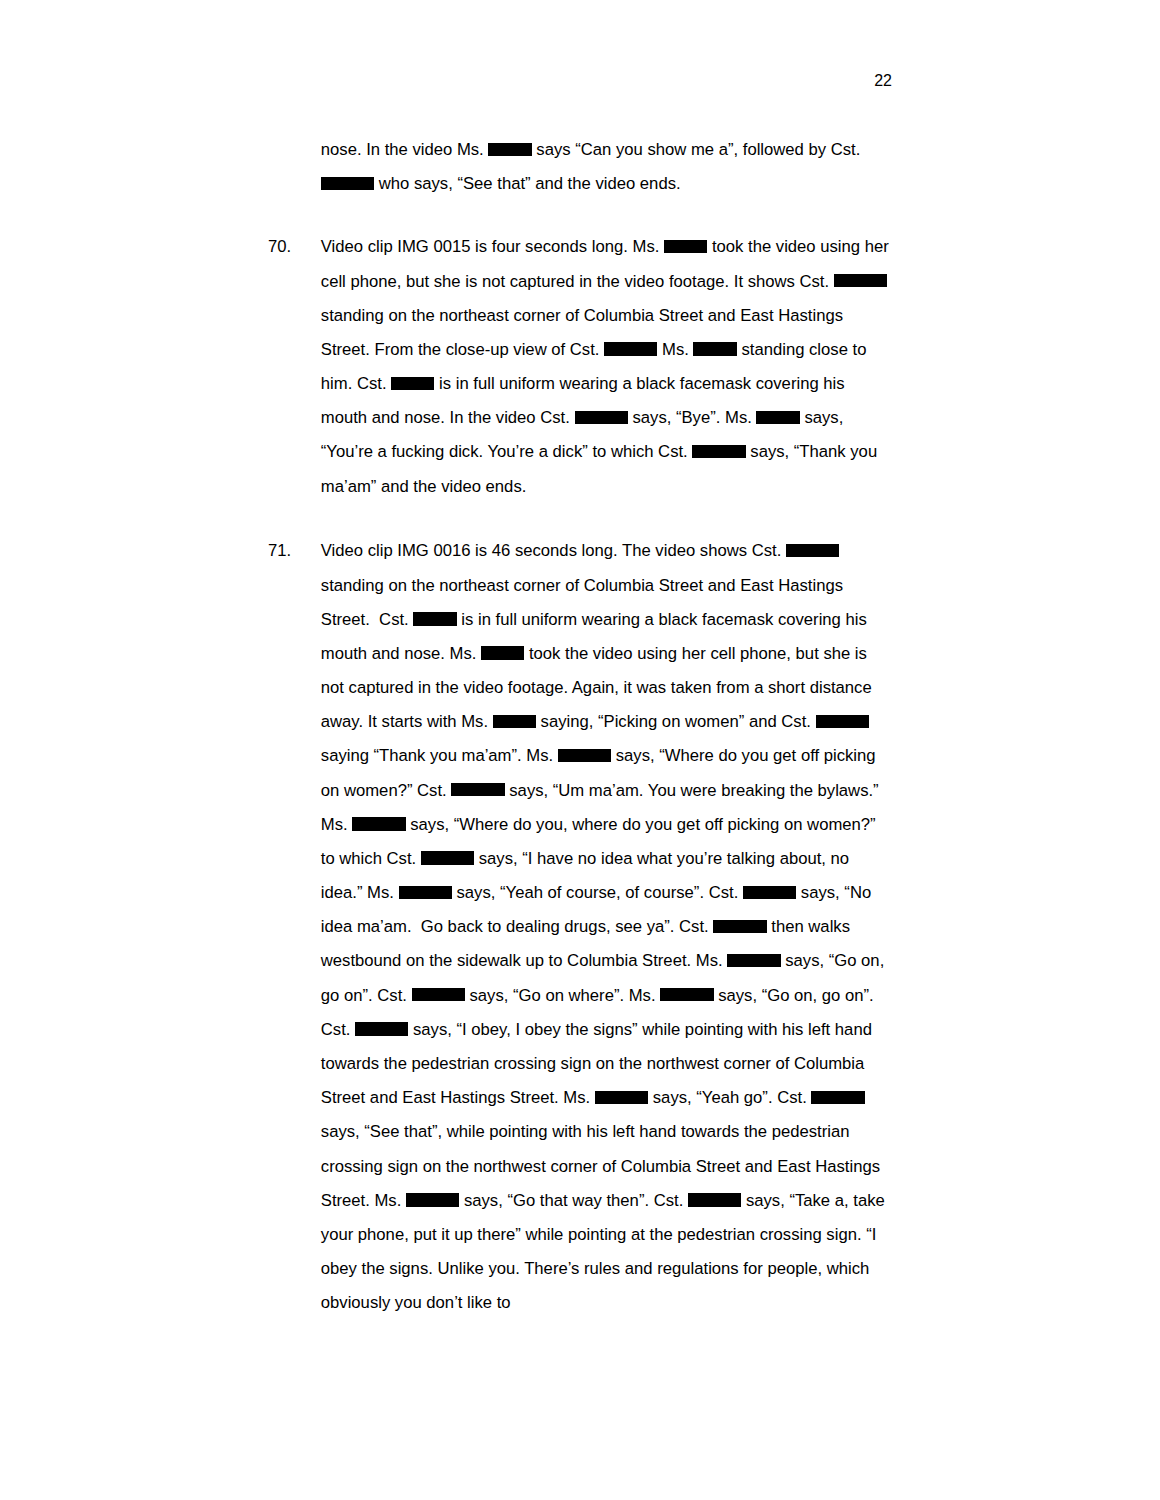22
nose. In the video Ms. says “Can you show me a”, followed by Cst. who says, “See that” and the video ends.
70. Video clip IMG 0015 is four seconds long. Ms. took the video using her cell phone, but she is not captured in the video footage. It shows Cst. standing on the northeast corner of Columbia Street and East Hastings Street. From the close-up view of Cst. Ms. standing close to him. Cst. is in full uniform wearing a black facemask covering his mouth and nose. In the video Cst. says, “Bye”. Ms. says, “You’re a fucking dick. You’re a dick” to which Cst. says, “Thank you ma’am” and the video ends.
71. Video clip IMG 0016 is 46 seconds long. The video shows Cst. standing on the northeast corner of Columbia Street and East Hastings Street. Cst. is in full uniform wearing a black facemask covering his mouth and nose. Ms. took the video using her cell phone, but she is not captured in the video footage. Again, it was taken from a short distance away. It starts with Ms. saying, “Picking on women” and Cst. saying “Thank you ma’am”. Ms. says, “Where do you get off picking on women?” Cst. says, “Um ma’am. You were breaking the bylaws.” Ms. says, “Where do you, where do you get off picking on women?” to which Cst. says, “I have no idea what you’re talking about, no idea.” Ms. says, “Yeah of course, of course”. Cst. says, “No idea ma’am. Go back to dealing drugs, see ya”. Cst. then walks westbound on the sidewalk up to Columbia Street. Ms. says, “Go on, go on”. Cst. says, “Go on where”. Ms. says, “Go on, go on”. Cst. says, “I obey, I obey the signs” while pointing with his left hand towards the pedestrian crossing sign on the northwest corner of Columbia Street and East Hastings Street. Ms. says, “Yeah go”. Cst. says, “See that”, while pointing with his left hand towards the pedestrian crossing sign on the northwest corner of Columbia Street and East Hastings Street. Ms. says, “Go that way then”. Cst. says, “Take a, take your phone, put it up there” while pointing at the pedestrian crossing sign. “I obey the signs. Unlike you. There’s rules and regulations for people, which obviously you don’t like to